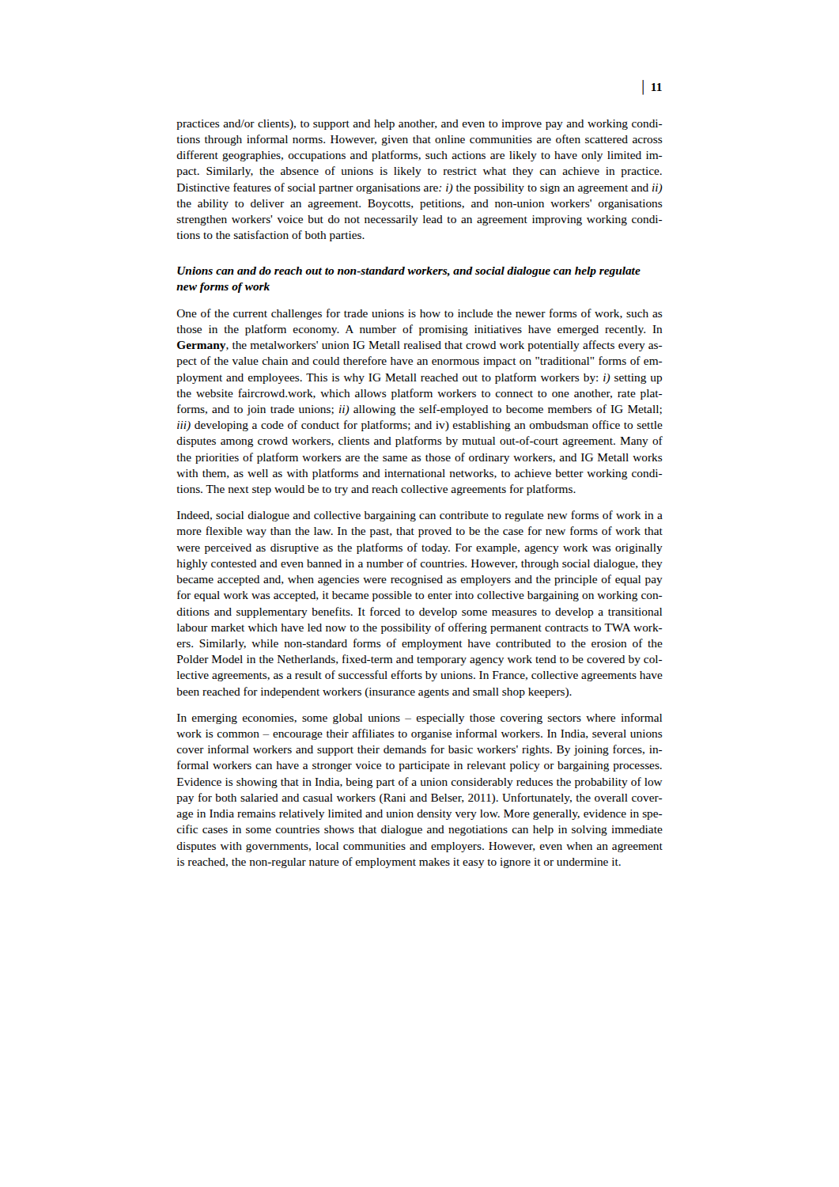│11
practices and/or clients), to support and help another, and even to improve pay and working conditions through informal norms. However, given that online communities are often scattered across different geographies, occupations and platforms, such actions are likely to have only limited impact. Similarly, the absence of unions is likely to restrict what they can achieve in practice. Distinctive features of social partner organisations are: i) the possibility to sign an agreement and ii) the ability to deliver an agreement. Boycotts, petitions, and non-union workers' organisations strengthen workers' voice but do not necessarily lead to an agreement improving working conditions to the satisfaction of both parties.
Unions can and do reach out to non-standard workers, and social dialogue can help regulate new forms of work
One of the current challenges for trade unions is how to include the newer forms of work, such as those in the platform economy. A number of promising initiatives have emerged recently. In Germany, the metalworkers' union IG Metall realised that crowd work potentially affects every aspect of the value chain and could therefore have an enormous impact on "traditional" forms of employment and employees. This is why IG Metall reached out to platform workers by: i) setting up the website faircrowd.work, which allows platform workers to connect to one another, rate platforms, and to join trade unions; ii) allowing the self-employed to become members of IG Metall; iii) developing a code of conduct for platforms; and iv) establishing an ombudsman office to settle disputes among crowd workers, clients and platforms by mutual out-of-court agreement. Many of the priorities of platform workers are the same as those of ordinary workers, and IG Metall works with them, as well as with platforms and international networks, to achieve better working conditions. The next step would be to try and reach collective agreements for platforms.
Indeed, social dialogue and collective bargaining can contribute to regulate new forms of work in a more flexible way than the law. In the past, that proved to be the case for new forms of work that were perceived as disruptive as the platforms of today. For example, agency work was originally highly contested and even banned in a number of countries. However, through social dialogue, they became accepted and, when agencies were recognised as employers and the principle of equal pay for equal work was accepted, it became possible to enter into collective bargaining on working conditions and supplementary benefits. It forced to develop some measures to develop a transitional labour market which have led now to the possibility of offering permanent contracts to TWA workers. Similarly, while non-standard forms of employment have contributed to the erosion of the Polder Model in the Netherlands, fixed-term and temporary agency work tend to be covered by collective agreements, as a result of successful efforts by unions. In France, collective agreements have been reached for independent workers (insurance agents and small shop keepers).
In emerging economies, some global unions – especially those covering sectors where informal work is common – encourage their affiliates to organise informal workers. In India, several unions cover informal workers and support their demands for basic workers' rights. By joining forces, informal workers can have a stronger voice to participate in relevant policy or bargaining processes. Evidence is showing that in India, being part of a union considerably reduces the probability of low pay for both salaried and casual workers (Rani and Belser, 2011). Unfortunately, the overall coverage in India remains relatively limited and union density very low. More generally, evidence in specific cases in some countries shows that dialogue and negotiations can help in solving immediate disputes with governments, local communities and employers. However, even when an agreement is reached, the non-regular nature of employment makes it easy to ignore it or undermine it.